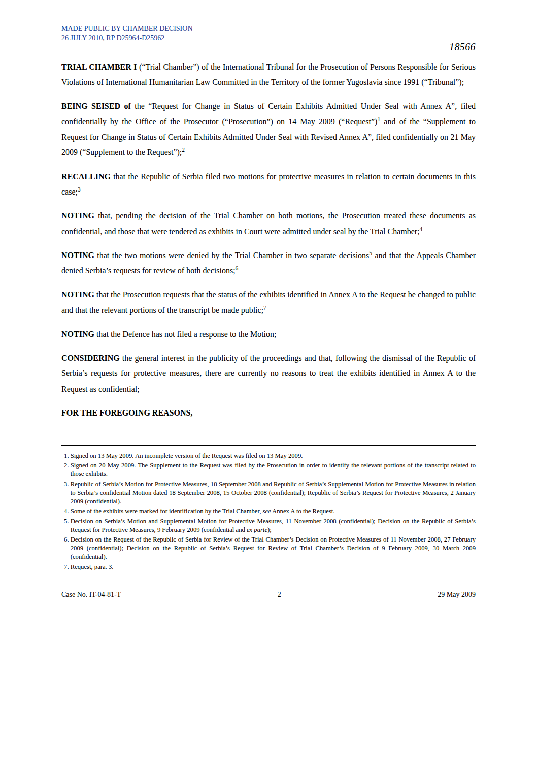MADE PUBLIC BY CHAMBER DECISION
26 JULY 2010, RP D25964-D25962
18566
TRIAL CHAMBER I (“Trial Chamber”) of the International Tribunal for the Prosecution of Persons Responsible for Serious Violations of International Humanitarian Law Committed in the Territory of the former Yugoslavia since 1991 (“Tribunal”);
BEING SEISED of the “Request for Change in Status of Certain Exhibits Admitted Under Seal with Annex A”, filed confidentially by the Office of the Prosecutor (“Prosecution”) on 14 May 2009 (“Request”)1 and of the “Supplement to Request for Change in Status of Certain Exhibits Admitted Under Seal with Revised Annex A”, filed confidentially on 21 May 2009 (“Supplement to the Request”);2
RECALLING that the Republic of Serbia filed two motions for protective measures in relation to certain documents in this case;3
NOTING that, pending the decision of the Trial Chamber on both motions, the Prosecution treated these documents as confidential, and those that were tendered as exhibits in Court were admitted under seal by the Trial Chamber;4
NOTING that the two motions were denied by the Trial Chamber in two separate decisions5 and that the Appeals Chamber denied Serbia’s requests for review of both decisions;6
NOTING that the Prosecution requests that the status of the exhibits identified in Annex A to the Request be changed to public and that the relevant portions of the transcript be made public;7
NOTING that the Defence has not filed a response to the Motion;
CONSIDERING the general interest in the publicity of the proceedings and that, following the dismissal of the Republic of Serbia’s requests for protective measures, there are currently no reasons to treat the exhibits identified in Annex A to the Request as confidential;
FOR THE FOREGOING REASONS,
Signed on 13 May 2009. An incomplete version of the Request was filed on 13 May 2009.
Signed on 20 May 2009. The Supplement to the Request was filed by the Prosecution in order to identify the relevant portions of the transcript related to those exhibits.
Republic of Serbia’s Motion for Protective Measures, 18 September 2008 and Republic of Serbia’s Supplemental Motion for Protective Measures in relation to Serbia’s confidential Motion dated 18 September 2008, 15 October 2008 (confidential); Republic of Serbia’s Request for Protective Measures, 2 January 2009 (confidential).
Some of the exhibits were marked for identification by the Trial Chamber, see Annex A to the Request.
Decision on Serbia’s Motion and Supplemental Motion for Protective Measures, 11 November 2008 (confidential); Decision on the Republic of Serbia’s Request for Protective Measures, 9 February 2009 (confidential and ex parte);
Decision on the Request of the Republic of Serbia for Review of the Trial Chamber’s Decision on Protective Measures of 11 November 2008, 27 February 2009 (confidential); Decision on the Republic of Serbia’s Request for Review of Trial Chamber’s Decision of 9 February 2009, 30 March 2009 (confidential).
Request, para. 3.
Case No. IT-04-81-T 2 29 May 2009